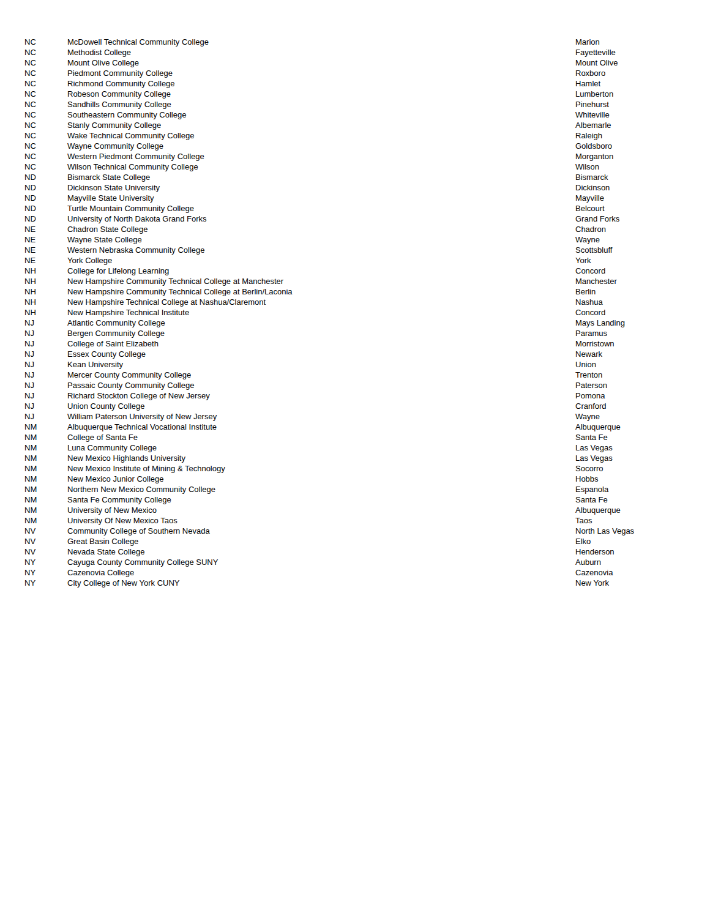| NC | McDowell Technical Community College | Marion |
| NC | Methodist College | Fayetteville |
| NC | Mount Olive College | Mount Olive |
| NC | Piedmont Community College | Roxboro |
| NC | Richmond Community College | Hamlet |
| NC | Robeson Community College | Lumberton |
| NC | Sandhills Community College | Pinehurst |
| NC | Southeastern Community College | Whiteville |
| NC | Stanly Community College | Albemarle |
| NC | Wake Technical Community College | Raleigh |
| NC | Wayne Community College | Goldsboro |
| NC | Western Piedmont Community College | Morganton |
| NC | Wilson Technical Community College | Wilson |
| ND | Bismarck State College | Bismarck |
| ND | Dickinson State University | Dickinson |
| ND | Mayville State University | Mayville |
| ND | Turtle Mountain Community College | Belcourt |
| ND | University of North Dakota Grand Forks | Grand Forks |
| NE | Chadron State College | Chadron |
| NE | Wayne State College | Wayne |
| NE | Western Nebraska Community College | Scottsbluff |
| NE | York College | York |
| NH | College for Lifelong Learning | Concord |
| NH | New Hampshire Community Technical College at Manchester | Manchester |
| NH | New Hampshire Community Technical College at Berlin/Laconia | Berlin |
| NH | New Hampshire Technical College at Nashua/Claremont | Nashua |
| NH | New Hampshire Technical Institute | Concord |
| NJ | Atlantic Community College | Mays Landing |
| NJ | Bergen Community College | Paramus |
| NJ | College of Saint Elizabeth | Morristown |
| NJ | Essex County College | Newark |
| NJ | Kean University | Union |
| NJ | Mercer County Community College | Trenton |
| NJ | Passaic County Community College | Paterson |
| NJ | Richard Stockton College of New Jersey | Pomona |
| NJ | Union County College | Cranford |
| NJ | William Paterson University of New Jersey | Wayne |
| NM | Albuquerque Technical Vocational Institute | Albuquerque |
| NM | College of Santa Fe | Santa Fe |
| NM | Luna Community College | Las Vegas |
| NM | New Mexico Highlands University | Las Vegas |
| NM | New Mexico Institute of Mining & Technology | Socorro |
| NM | New Mexico Junior College | Hobbs |
| NM | Northern New Mexico Community College | Espanola |
| NM | Santa Fe Community College | Santa Fe |
| NM | University of New Mexico | Albuquerque |
| NM | University Of New Mexico Taos | Taos |
| NV | Community College of Southern Nevada | North Las Vegas |
| NV | Great Basin College | Elko |
| NV | Nevada State College | Henderson |
| NY | Cayuga County Community College SUNY | Auburn |
| NY | Cazenovia College | Cazenovia |
| NY | City College of New York CUNY | New York |